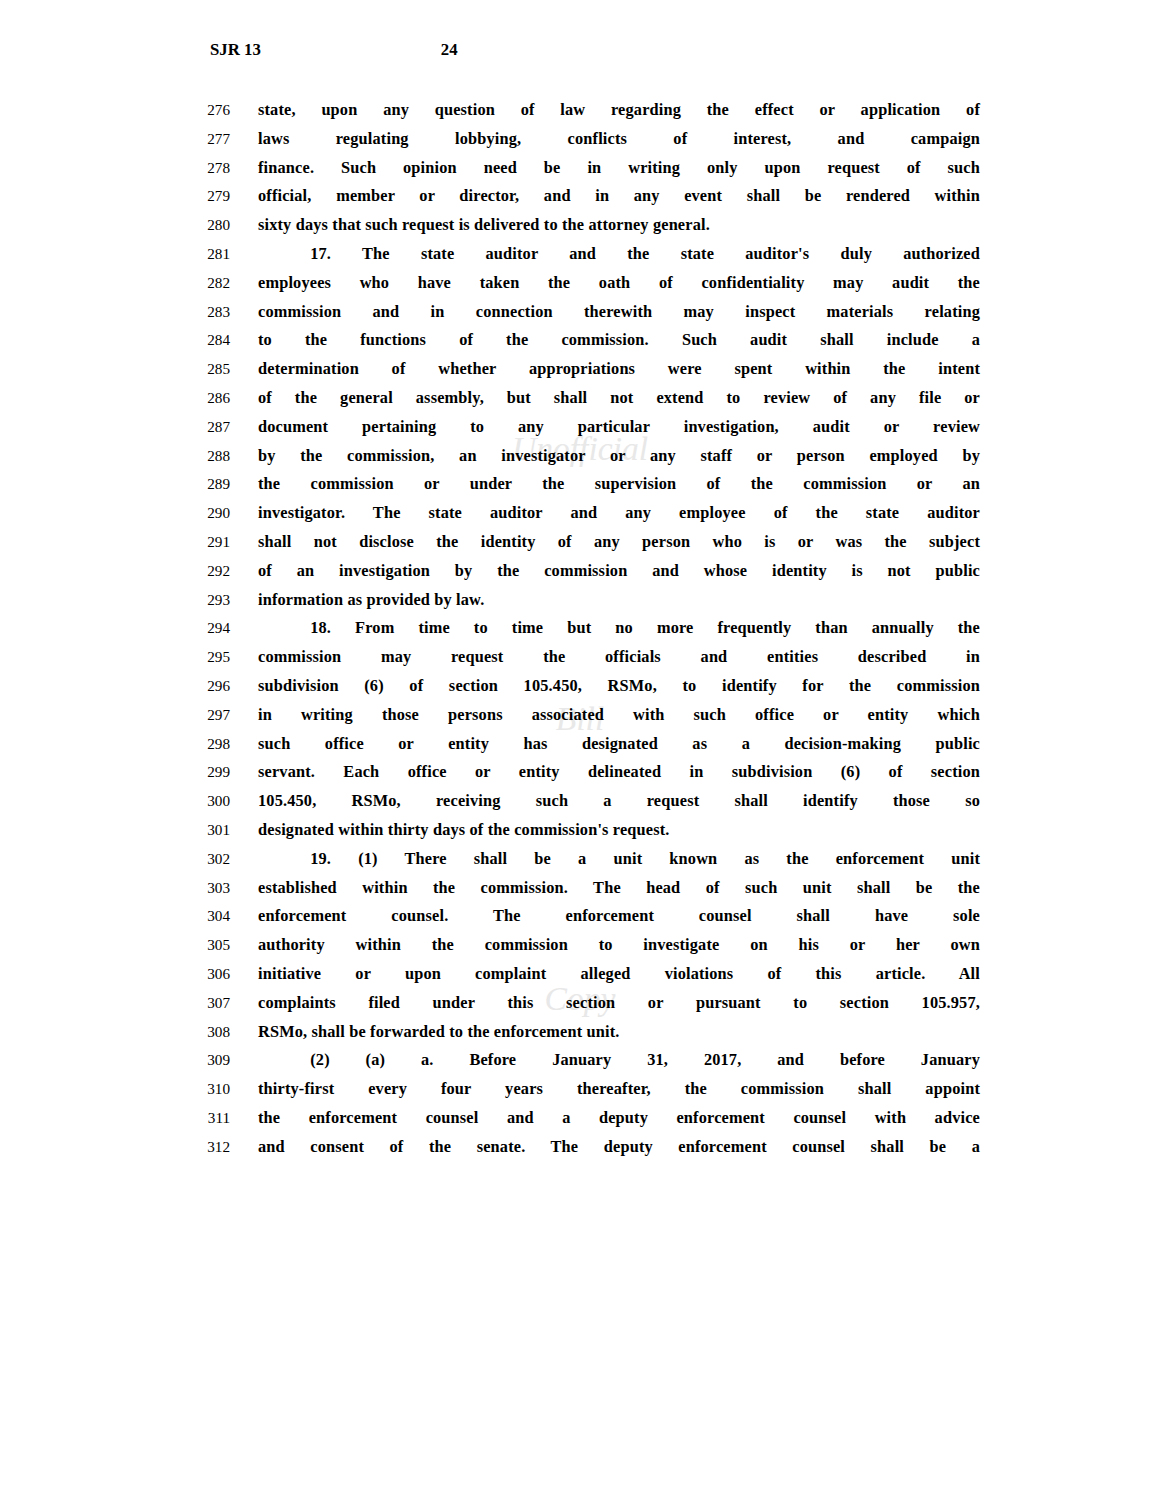SJR 13 24
Unofficial
Bill
Copy
276 state, upon any question of law regarding the effect or application of
277 laws regulating lobbying, conflicts of interest, and campaign
278 finance. Such opinion need be in writing only upon request of such
279 official, member or director, and in any event shall be rendered within
280 sixty days that such request is delivered to the attorney general.
28117. The state auditor and the state auditor's duly authorized
282 employees who have taken the oath of confidentiality may audit the
283 commission and in connection therewith may inspect materials relating
284 to the functions of the commission. Such audit shall include a
285 determination of whether appropriations were spent within the intent
286 of the general assembly, but shall not extend to review of any file or
287 document pertaining to any particular investigation, audit or review
288 by the commission, an investigator or any staff or person employed by
289 the commission or under the supervision of the commission or an
290 investigator. The state auditor and any employee of the state auditor
291 shall not disclose the identity of any person who is or was the subject
292 of an investigation by the commission and whose identity is not public
293 information as provided by law.
29418. From time to time but no more frequently than annually the
295 commission may request the officials and entities described in
296 subdivision (6) of section 105.450, RSMo, to identify for the commission
297 in writing those persons associated with such office or entity which
298 such office or entity has designated as a decision-making public
299 servant. Each office or entity delineated in subdivision (6) of section
300105.450, RSMo, receiving such a request shall identify those so
301 designated within thirty days of the commission's request.
30219. (1) There shall be a unit known as the enforcement unit
303 established within the commission. The head of such unit shall be the
304 enforcement counsel. The enforcement counsel shall have sole
305 authority within the commission to investigate on his or her own
306 initiative or upon complaint alleged violations of this article. All
307 complaints filed under this section or pursuant to section 105.957,
308 RSMo, shall be forwarded to the enforcement unit.
309(2) (a) a. Before January 31, 2017, and before January
310 thirty-first every four years thereafter, the commission shall appoint
311 the enforcement counsel and a deputy enforcement counsel with advice
312 and consent of the senate. The deputy enforcement counsel shall be a